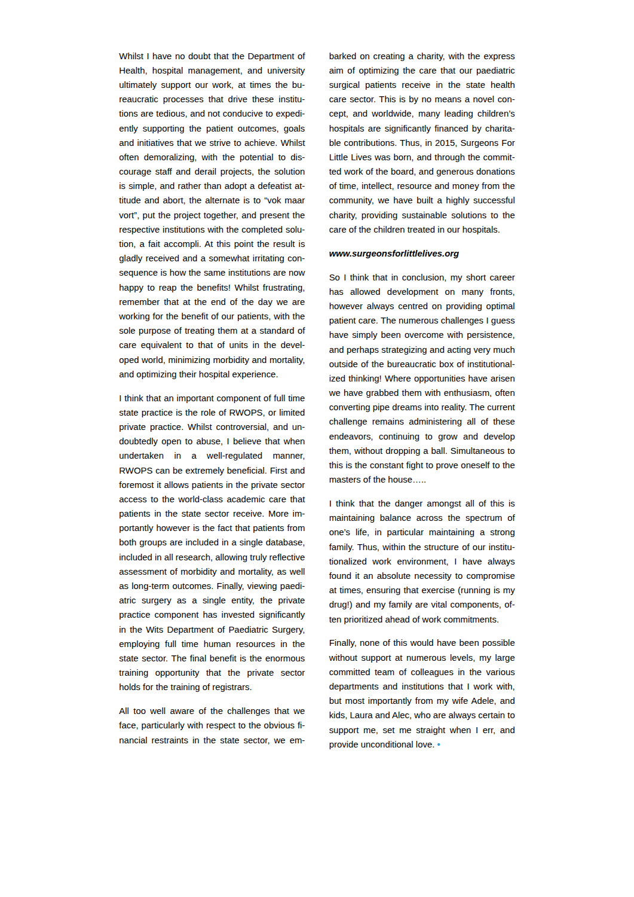Whilst I have no doubt that the Department of Health, hospital management, and university ultimately support our work, at times the bureaucratic processes that drive these institutions are tedious, and not conducive to expediently supporting the patient outcomes, goals and initiatives that we strive to achieve. Whilst often demoralizing, with the potential to discourage staff and derail projects, the solution is simple, and rather than adopt a defeatist attitude and abort, the alternate is to “vok maar vort”, put the project together, and present the respective institutions with the completed solution, a fait accompli. At this point the result is gladly received and a somewhat irritating consequence is how the same institutions are now happy to reap the benefits! Whilst frustrating, remember that at the end of the day we are working for the benefit of our patients, with the sole purpose of treating them at a standard of care equivalent to that of units in the developed world, minimizing morbidity and mortality, and optimizing their hospital experience.
I think that an important component of full time state practice is the role of RWOPS, or limited private practice. Whilst controversial, and undoubtedly open to abuse, I believe that when undertaken in a well-regulated manner, RWOPS can be extremely beneficial. First and foremost it allows patients in the private sector access to the world-class academic care that patients in the state sector receive. More importantly however is the fact that patients from both groups are included in a single database, included in all research, allowing truly reflective assessment of morbidity and mortality, as well as long-term outcomes. Finally, viewing paediatric surgery as a single entity, the private practice component has invested significantly in the Wits Department of Paediatric Surgery, employing full time human resources in the state sector. The final benefit is the enormous training opportunity that the private sector holds for the training of registrars.
All too well aware of the challenges that we face, particularly with respect to the obvious financial restraints in the state sector, we embarked on creating a charity, with the express aim of optimizing the care that our paediatric surgical patients receive in the state health care sector. This is by no means a novel concept, and worldwide, many leading children’s hospitals are significantly financed by charitable contributions. Thus, in 2015, Surgeons For Little Lives was born, and through the committed work of the board, and generous donations of time, intellect, resource and money from the community, we have built a highly successful charity, providing sustainable solutions to the care of the children treated in our hospitals.
www.surgeonsforlittlelives.org
So I think that in conclusion, my short career has allowed development on many fronts, however always centred on providing optimal patient care. The numerous challenges I guess have simply been overcome with persistence, and perhaps strategizing and acting very much outside of the bureaucratic box of institutionalized thinking! Where opportunities have arisen we have grabbed them with enthusiasm, often converting pipe dreams into reality. The current challenge remains administering all of these endeavors, continuing to grow and develop them, without dropping a ball. Simultaneous to this is the constant fight to prove oneself to the masters of the house…..
I think that the danger amongst all of this is maintaining balance across the spectrum of one’s life, in particular maintaining a strong family. Thus, within the structure of our institutionalized work environment, I have always found it an absolute necessity to compromise at times, ensuring that exercise (running is my drug!) and my family are vital components, often prioritized ahead of work commitments.
Finally, none of this would have been possible without support at numerous levels, my large committed team of colleagues in the various departments and institutions that I work with, but most importantly from my wife Adele, and kids, Laura and Alec, who are always certain to support me, set me straight when I err, and provide unconditional love. •